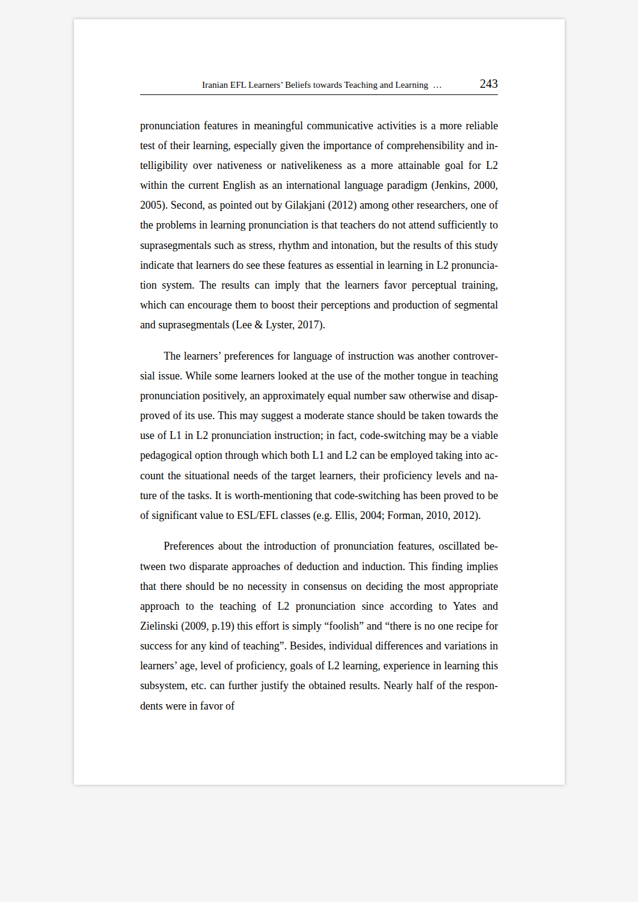Iranian EFL Learners’ Beliefs towards Teaching and Learning … 243
pronunciation features in meaningful communicative activities is a more reliable test of their learning, especially given the importance of comprehensibility and intelligibility over nativeness or nativelikeness as a more attainable goal for L2 within the current English as an international language paradigm (Jenkins, 2000, 2005). Second, as pointed out by Gilakjani (2012) among other researchers, one of the problems in learning pronunciation is that teachers do not attend sufficiently to suprasegmentals such as stress, rhythm and intonation, but the results of this study indicate that learners do see these features as essential in learning in L2 pronunciation system. The results can imply that the learners favor perceptual training, which can encourage them to boost their perceptions and production of segmental and suprasegmentals (Lee & Lyster, 2017).
The learners’ preferences for language of instruction was another controversial issue. While some learners looked at the use of the mother tongue in teaching pronunciation positively, an approximately equal number saw otherwise and disapproved of its use. This may suggest a moderate stance should be taken towards the use of L1 in L2 pronunciation instruction; in fact, code-switching may be a viable pedagogical option through which both L1 and L2 can be employed taking into account the situational needs of the target learners, their proficiency levels and nature of the tasks. It is worth-mentioning that code-switching has been proved to be of significant value to ESL/EFL classes (e.g. Ellis, 2004; Forman, 2010, 2012).
Preferences about the introduction of pronunciation features, oscillated between two disparate approaches of deduction and induction. This finding implies that there should be no necessity in consensus on deciding the most appropriate approach to the teaching of L2 pronunciation since according to Yates and Zielinski (2009, p.19) this effort is simply “foolish” and “there is no one recipe for success for any kind of teaching”. Besides, individual differences and variations in learners’ age, level of proficiency, goals of L2 learning, experience in learning this subsystem, etc. can further justify the obtained results. Nearly half of the respondents were in favor of